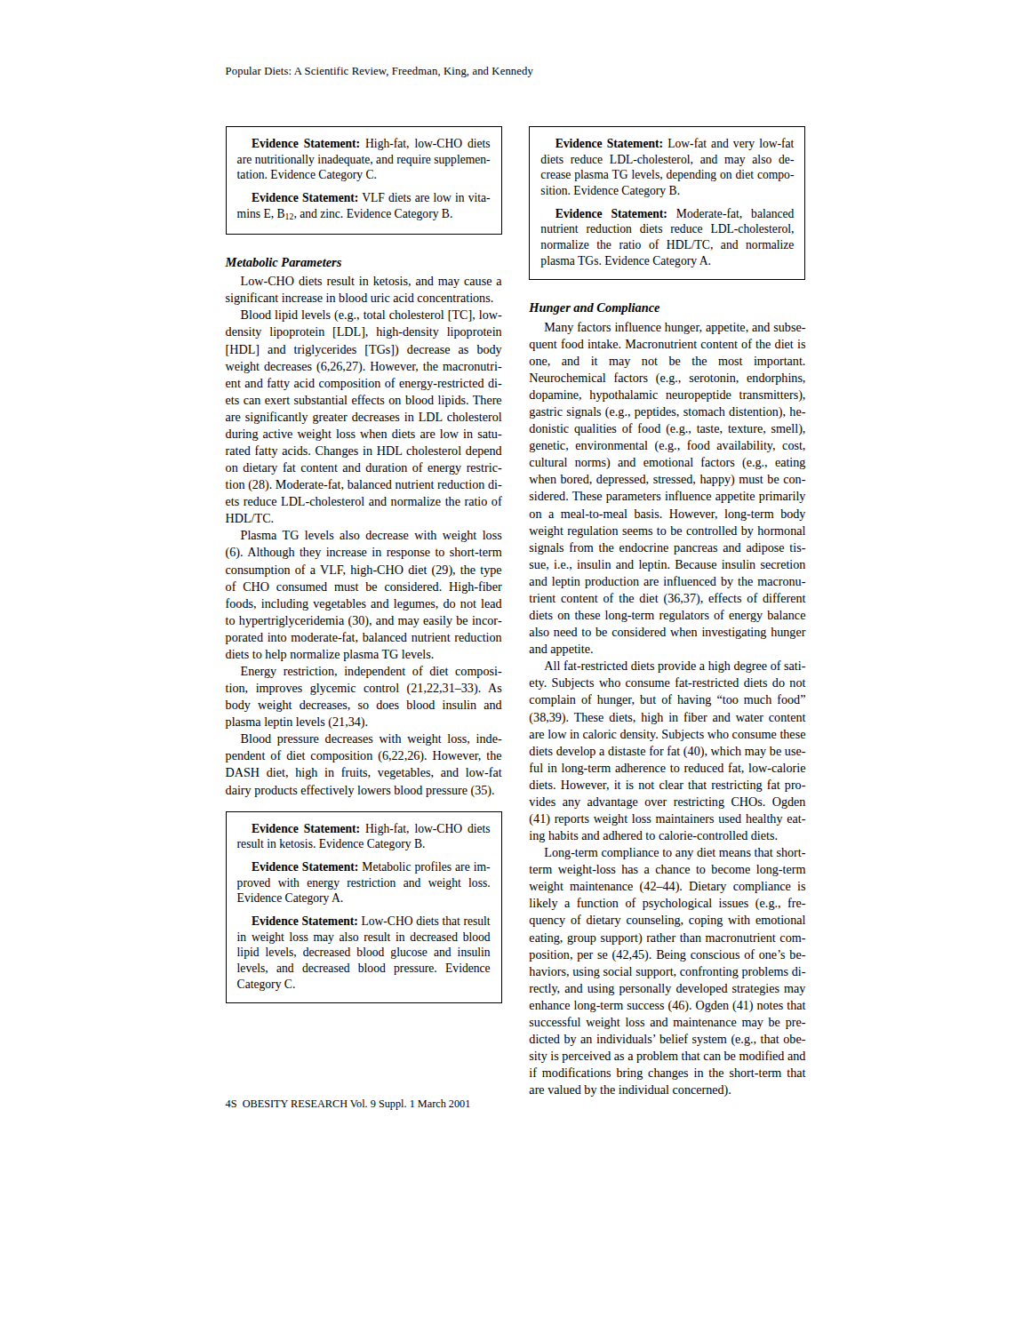Popular Diets: A Scientific Review, Freedman, King, and Kennedy
Evidence Statement: High-fat, low-CHO diets are nutritionally inadequate, and require supplementation. Evidence Category C.
Evidence Statement: VLF diets are low in vitamins E, B12, and zinc. Evidence Category B.
Metabolic Parameters
Low-CHO diets result in ketosis, and may cause a significant increase in blood uric acid concentrations.
Blood lipid levels (e.g., total cholesterol [TC], low-density lipoprotein [LDL], high-density lipoprotein [HDL] and triglycerides [TGs]) decrease as body weight decreases (6,26,27). However, the macronutrient and fatty acid composition of energy-restricted diets can exert substantial effects on blood lipids. There are significantly greater decreases in LDL cholesterol during active weight loss when diets are low in saturated fatty acids. Changes in HDL cholesterol depend on dietary fat content and duration of energy restriction (28). Moderate-fat, balanced nutrient reduction diets reduce LDL-cholesterol and normalize the ratio of HDL/TC.
Plasma TG levels also decrease with weight loss (6). Although they increase in response to short-term consumption of a VLF, high-CHO diet (29), the type of CHO consumed must be considered. High-fiber foods, including vegetables and legumes, do not lead to hypertriglyceridemia (30), and may easily be incorporated into moderate-fat, balanced nutrient reduction diets to help normalize plasma TG levels.
Energy restriction, independent of diet composition, improves glycemic control (21,22,31–33). As body weight decreases, so does blood insulin and plasma leptin levels (21,34).
Blood pressure decreases with weight loss, independent of diet composition (6,22,26). However, the DASH diet, high in fruits, vegetables, and low-fat dairy products effectively lowers blood pressure (35).
Evidence Statement: High-fat, low-CHO diets result in ketosis. Evidence Category B.
Evidence Statement: Metabolic profiles are improved with energy restriction and weight loss. Evidence Category A.
Evidence Statement: Low-CHO diets that result in weight loss may also result in decreased blood lipid levels, decreased blood glucose and insulin levels, and decreased blood pressure. Evidence Category C.
Evidence Statement: Low-fat and very low-fat diets reduce LDL-cholesterol, and may also decrease plasma TG levels, depending on diet composition. Evidence Category B.
Evidence Statement: Moderate-fat, balanced nutrient reduction diets reduce LDL-cholesterol, normalize the ratio of HDL/TC, and normalize plasma TGs. Evidence Category A.
Hunger and Compliance
Many factors influence hunger, appetite, and subsequent food intake. Macronutrient content of the diet is one, and it may not be the most important. Neurochemical factors (e.g., serotonin, endorphins, dopamine, hypothalamic neuropeptide transmitters), gastric signals (e.g., peptides, stomach distention), hedonistic qualities of food (e.g., taste, texture, smell), genetic, environmental (e.g., food availability, cost, cultural norms) and emotional factors (e.g., eating when bored, depressed, stressed, happy) must be considered. These parameters influence appetite primarily on a meal-to-meal basis. However, long-term body weight regulation seems to be controlled by hormonal signals from the endocrine pancreas and adipose tissue, i.e., insulin and leptin. Because insulin secretion and leptin production are influenced by the macronutrient content of the diet (36,37), effects of different diets on these long-term regulators of energy balance also need to be considered when investigating hunger and appetite.
All fat-restricted diets provide a high degree of satiety. Subjects who consume fat-restricted diets do not complain of hunger, but of having “too much food” (38,39). These diets, high in fiber and water content are low in caloric density. Subjects who consume these diets develop a distaste for fat (40), which may be useful in long-term adherence to reduced fat, low-calorie diets. However, it is not clear that restricting fat provides any advantage over restricting CHOs. Ogden (41) reports weight loss maintainers used healthy eating habits and adhered to calorie-controlled diets.
Long-term compliance to any diet means that short-term weight-loss has a chance to become long-term weight maintenance (42–44). Dietary compliance is likely a function of psychological issues (e.g., frequency of dietary counseling, coping with emotional eating, group support) rather than macronutrient composition, per se (42,45). Being conscious of one’s behaviors, using social support, confronting problems directly, and using personally developed strategies may enhance long-term success (46). Ogden (41) notes that successful weight loss and maintenance may be predicted by an individuals’ belief system (e.g., that obesity is perceived as a problem that can be modified and if modifications bring changes in the short-term that are valued by the individual concerned).
4S OBESITY RESEARCH Vol. 9 Suppl. 1 March 2001